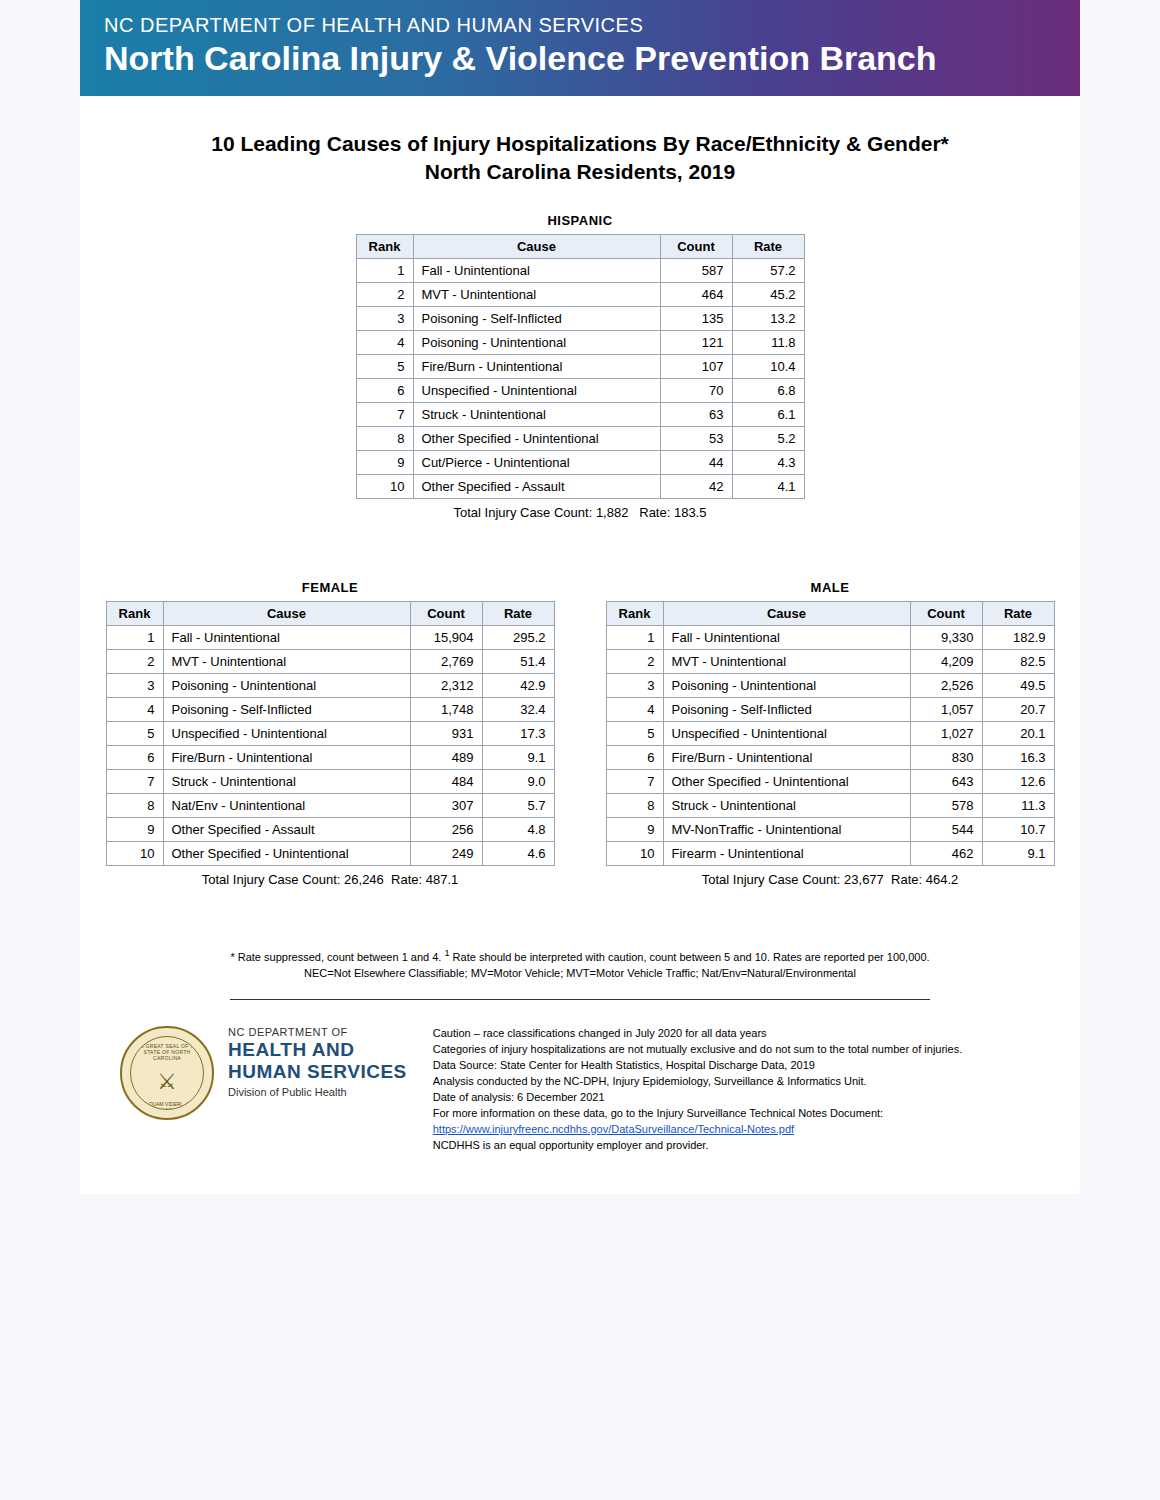NC DEPARTMENT OF HEALTH AND HUMAN SERVICES
North Carolina Injury & Violence Prevention Branch
10 Leading Causes of Injury Hospitalizations By Race/Ethnicity & Gender*
North Carolina Residents, 2019
HISPANIC
| Rank | Cause | Count | Rate |
| --- | --- | --- | --- |
| 1 | Fall - Unintentional | 587 | 57.2 |
| 2 | MVT - Unintentional | 464 | 45.2 |
| 3 | Poisoning - Self-Inflicted | 135 | 13.2 |
| 4 | Poisoning - Unintentional | 121 | 11.8 |
| 5 | Fire/Burn - Unintentional | 107 | 10.4 |
| 6 | Unspecified - Unintentional | 70 | 6.8 |
| 7 | Struck - Unintentional | 63 | 6.1 |
| 8 | Other Specified - Unintentional | 53 | 5.2 |
| 9 | Cut/Pierce - Unintentional | 44 | 4.3 |
| 10 | Other Specified - Assault | 42 | 4.1 |
Total Injury Case Count: 1,882 Rate: 183.5
FEMALE
| Rank | Cause | Count | Rate |
| --- | --- | --- | --- |
| 1 | Fall - Unintentional | 15,904 | 295.2 |
| 2 | MVT - Unintentional | 2,769 | 51.4 |
| 3 | Poisoning - Unintentional | 2,312 | 42.9 |
| 4 | Poisoning - Self-Inflicted | 1,748 | 32.4 |
| 5 | Unspecified - Unintentional | 931 | 17.3 |
| 6 | Fire/Burn - Unintentional | 489 | 9.1 |
| 7 | Struck - Unintentional | 484 | 9.0 |
| 8 | Nat/Env - Unintentional | 307 | 5.7 |
| 9 | Other Specified - Assault | 256 | 4.8 |
| 10 | Other Specified - Unintentional | 249 | 4.6 |
Total Injury Case Count: 26,246 Rate: 487.1
MALE
| Rank | Cause | Count | Rate |
| --- | --- | --- | --- |
| 1 | Fall - Unintentional | 9,330 | 182.9 |
| 2 | MVT - Unintentional | 4,209 | 82.5 |
| 3 | Poisoning - Unintentional | 2,526 | 49.5 |
| 4 | Poisoning - Self-Inflicted | 1,057 | 20.7 |
| 5 | Unspecified - Unintentional | 1,027 | 20.1 |
| 6 | Fire/Burn - Unintentional | 830 | 16.3 |
| 7 | Other Specified - Unintentional | 643 | 12.6 |
| 8 | Struck - Unintentional | 578 | 11.3 |
| 9 | MV-NonTraffic - Unintentional | 544 | 10.7 |
| 10 | Firearm - Unintentional | 462 | 9.1 |
Total Injury Case Count: 23,677 Rate: 464.2
* Rate suppressed, count between 1 and 4. 1 Rate should be interpreted with caution, count between 5 and 10. Rates are reported per 100,000.
NEC=Not Elsewhere Classifiable; MV=Motor Vehicle; MVT=Motor Vehicle Traffic; Nat/Env=Natural/Environmental
THE GREAT SEAL OF THE STATE OF NORTH CAROLINA
⚔
ESSE QUAM VIDERI APRIL 12, 1776
NC DEPARTMENT OF
HEALTH AND
HUMAN SERVICES
Division of Public Health
Caution – race classifications changed in July 2020 for all data years
Categories of injury hospitalizations are not mutually exclusive and do not sum to the total number of injuries.
Data Source: State Center for Health Statistics, Hospital Discharge Data, 2019
Analysis conducted by the NC-DPH, Injury Epidemiology, Surveillance & Informatics Unit.
Date of analysis: 6 December 2021
For more information on these data, go to the Injury Surveillance Technical Notes Document:
https://www.injuryfreenc.ncdhhs.gov/DataSurveillance/Technical-Notes.pdf
NCDHHS is an equal opportunity employer and provider.